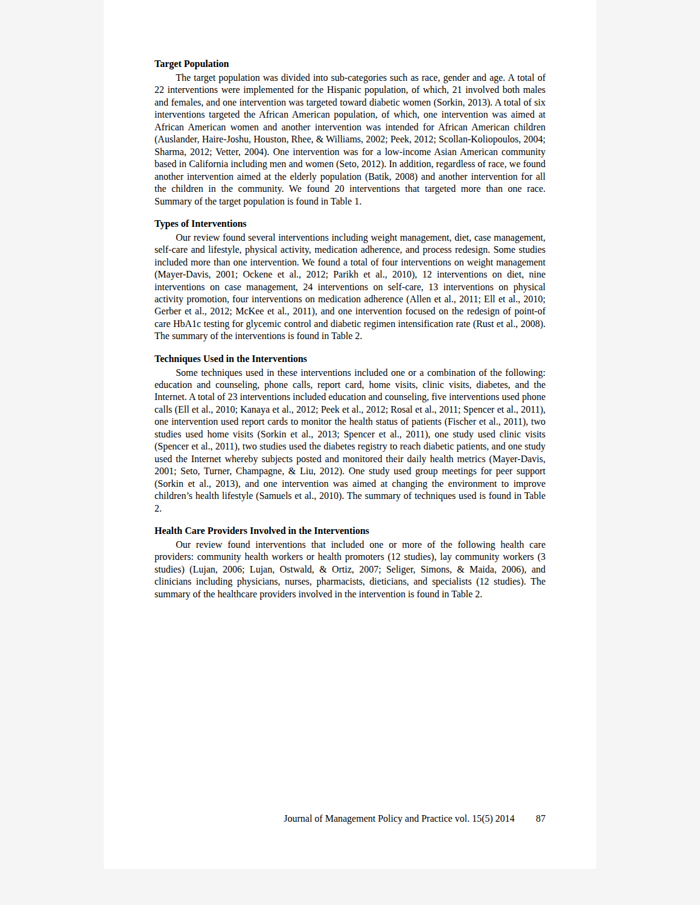Target Population
The target population was divided into sub-categories such as race, gender and age. A total of 22 interventions were implemented for the Hispanic population, of which, 21 involved both males and females, and one intervention was targeted toward diabetic women (Sorkin, 2013). A total of six interventions targeted the African American population, of which, one intervention was aimed at African American women and another intervention was intended for African American children (Auslander, Haire-Joshu, Houston, Rhee, & Williams, 2002; Peek, 2012; Scollan-Koliopoulos, 2004; Sharma, 2012; Vetter, 2004). One intervention was for a low-income Asian American community based in California including men and women (Seto, 2012). In addition, regardless of race, we found another intervention aimed at the elderly population (Batik, 2008) and another intervention for all the children in the community. We found 20 interventions that targeted more than one race. Summary of the target population is found in Table 1.
Types of Interventions
Our review found several interventions including weight management, diet, case management, self-care and lifestyle, physical activity, medication adherence, and process redesign. Some studies included more than one intervention. We found a total of four interventions on weight management (Mayer-Davis, 2001; Ockene et al., 2012; Parikh et al., 2010), 12 interventions on diet, nine interventions on case management, 24 interventions on self-care, 13 interventions on physical activity promotion, four interventions on medication adherence (Allen et al., 2011; Ell et al., 2010; Gerber et al., 2012; McKee et al., 2011), and one intervention focused on the redesign of point-of care HbA1c testing for glycemic control and diabetic regimen intensification rate (Rust et al., 2008). The summary of the interventions is found in Table 2.
Techniques Used in the Interventions
Some techniques used in these interventions included one or a combination of the following: education and counseling, phone calls, report card, home visits, clinic visits, diabetes, and the Internet. A total of 23 interventions included education and counseling, five interventions used phone calls (Ell et al., 2010; Kanaya et al., 2012; Peek et al., 2012; Rosal et al., 2011; Spencer et al., 2011), one intervention used report cards to monitor the health status of patients (Fischer et al., 2011), two studies used home visits (Sorkin et al., 2013; Spencer et al., 2011), one study used clinic visits (Spencer et al., 2011), two studies used the diabetes registry to reach diabetic patients, and one study used the Internet whereby subjects posted and monitored their daily health metrics (Mayer-Davis, 2001; Seto, Turner, Champagne, & Liu, 2012). One study used group meetings for peer support (Sorkin et al., 2013), and one intervention was aimed at changing the environment to improve children’s health lifestyle (Samuels et al., 2010). The summary of techniques used is found in Table 2.
Health Care Providers Involved in the Interventions
Our review found interventions that included one or more of the following health care providers: community health workers or health promoters (12 studies), lay community workers (3 studies) (Lujan, 2006; Lujan, Ostwald, & Ortiz, 2007; Seliger, Simons, & Maida, 2006), and clinicians including physicians, nurses, pharmacists, dieticians, and specialists (12 studies). The summary of the healthcare providers involved in the intervention is found in Table 2.
Journal of Management Policy and Practice vol. 15(5) 201487